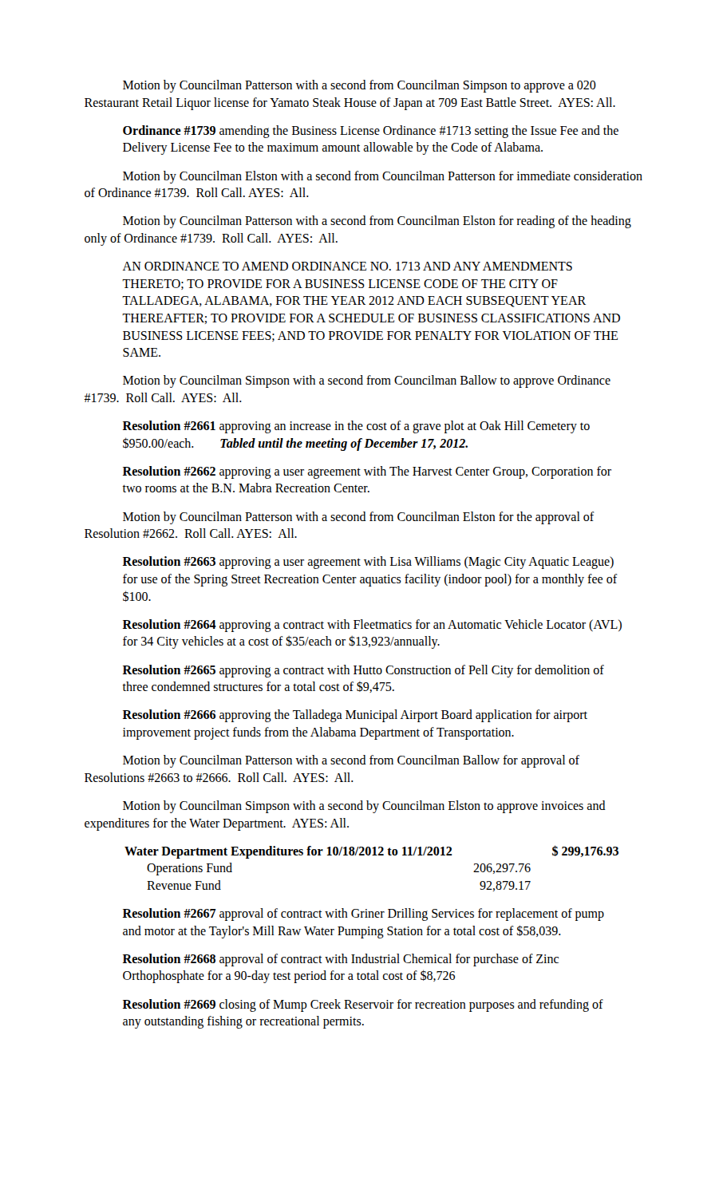Motion by Councilman Patterson with a second from Councilman Simpson to approve a 020 Restaurant Retail Liquor license for Yamato Steak House of Japan at 709 East Battle Street. AYES: All.
Ordinance #1739 amending the Business License Ordinance #1713 setting the Issue Fee and the Delivery License Fee to the maximum amount allowable by the Code of Alabama.
Motion by Councilman Elston with a second from Councilman Patterson for immediate consideration of Ordinance #1739. Roll Call. AYES: All.
Motion by Councilman Patterson with a second from Councilman Elston for reading of the heading only of Ordinance #1739. Roll Call. AYES: All.
AN ORDINANCE TO AMEND ORDINANCE NO. 1713 AND ANY AMENDMENTS THERETO; TO PROVIDE FOR A BUSINESS LICENSE CODE OF THE CITY OF TALLADEGA, ALABAMA, FOR THE YEAR 2012 AND EACH SUBSEQUENT YEAR THEREAFTER; TO PROVIDE FOR A SCHEDULE OF BUSINESS CLASSIFICATIONS AND BUSINESS LICENSE FEES; AND TO PROVIDE FOR PENALTY FOR VIOLATION OF THE SAME.
Motion by Councilman Simpson with a second from Councilman Ballow to approve Ordinance #1739. Roll Call. AYES: All.
Resolution #2661 approving an increase in the cost of a grave plot at Oak Hill Cemetery to $950.00/each. Tabled until the meeting of December 17, 2012.
Resolution #2662 approving a user agreement with The Harvest Center Group, Corporation for two rooms at the B.N. Mabra Recreation Center.
Motion by Councilman Patterson with a second from Councilman Elston for the approval of Resolution #2662. Roll Call. AYES: All.
Resolution #2663 approving a user agreement with Lisa Williams (Magic City Aquatic League) for use of the Spring Street Recreation Center aquatics facility (indoor pool) for a monthly fee of $100.
Resolution #2664 approving a contract with Fleetmatics for an Automatic Vehicle Locator (AVL) for 34 City vehicles at a cost of $35/each or $13,923/annually.
Resolution #2665 approving a contract with Hutto Construction of Pell City for demolition of three condemned structures for a total cost of $9,475.
Resolution #2666 approving the Talladega Municipal Airport Board application for airport improvement project funds from the Alabama Department of Transportation.
Motion by Councilman Patterson with a second from Councilman Ballow for approval of Resolutions #2663 to #2666. Roll Call. AYES: All.
Motion by Councilman Simpson with a second by Councilman Elston to approve invoices and expenditures for the Water Department. AYES: All.
| Water Department Expenditures for 10/18/2012 to 11/1/2012 | | $ 299,176.93 |
| Operations Fund | 206,297.76 | |
| Revenue Fund | 92,879.17 | |
Resolution #2667 approval of contract with Griner Drilling Services for replacement of pump and motor at the Taylor's Mill Raw Water Pumping Station for a total cost of $58,039.
Resolution #2668 approval of contract with Industrial Chemical for purchase of Zinc Orthophosphate for a 90-day test period for a total cost of $8,726
Resolution #2669 closing of Mump Creek Reservoir for recreation purposes and refunding of any outstanding fishing or recreational permits.